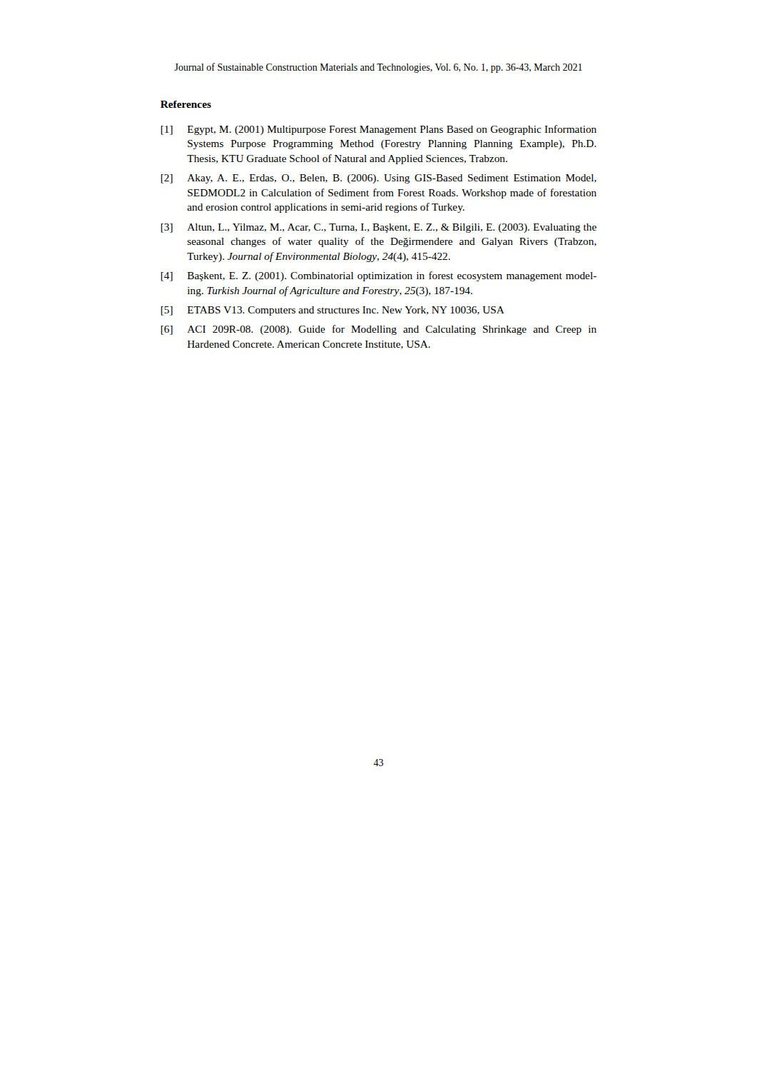Journal of Sustainable Construction Materials and Technologies, Vol. 6, No. 1, pp. 36-43, March 2021
References
[1] Egypt, M. (2001) Multipurpose Forest Management Plans Based on Geographic Information Systems Purpose Programming Method (Forestry Planning Planning Example), Ph.D. Thesis, KTU Graduate School of Natural and Applied Sciences, Trabzon.
[2] Akay, A. E., Erdas, O., Belen, B. (2006). Using GIS-Based Sediment Estimation Model, SEDMODL2 in Calculation of Sediment from Forest Roads. Workshop made of forestation and erosion control applications in semi-arid regions of Turkey.
[3] Altun, L., Yilmaz, M., Acar, C., Turna, I., Başkent, E. Z., & Bilgili, E. (2003). Evaluating the seasonal changes of water quality of the Değirmendere and Galyan Rivers (Trabzon, Turkey). Journal of Environmental Biology, 24(4), 415-422.
[4] Başkent, E. Z. (2001). Combinatorial optimization in forest ecosystem management modeling. Turkish Journal of Agriculture and Forestry, 25(3), 187-194.
[5] ETABS V13. Computers and structures Inc. New York, NY 10036, USA
[6] ACI 209R-08. (2008). Guide for Modelling and Calculating Shrinkage and Creep in Hardened Concrete. American Concrete Institute, USA.
43